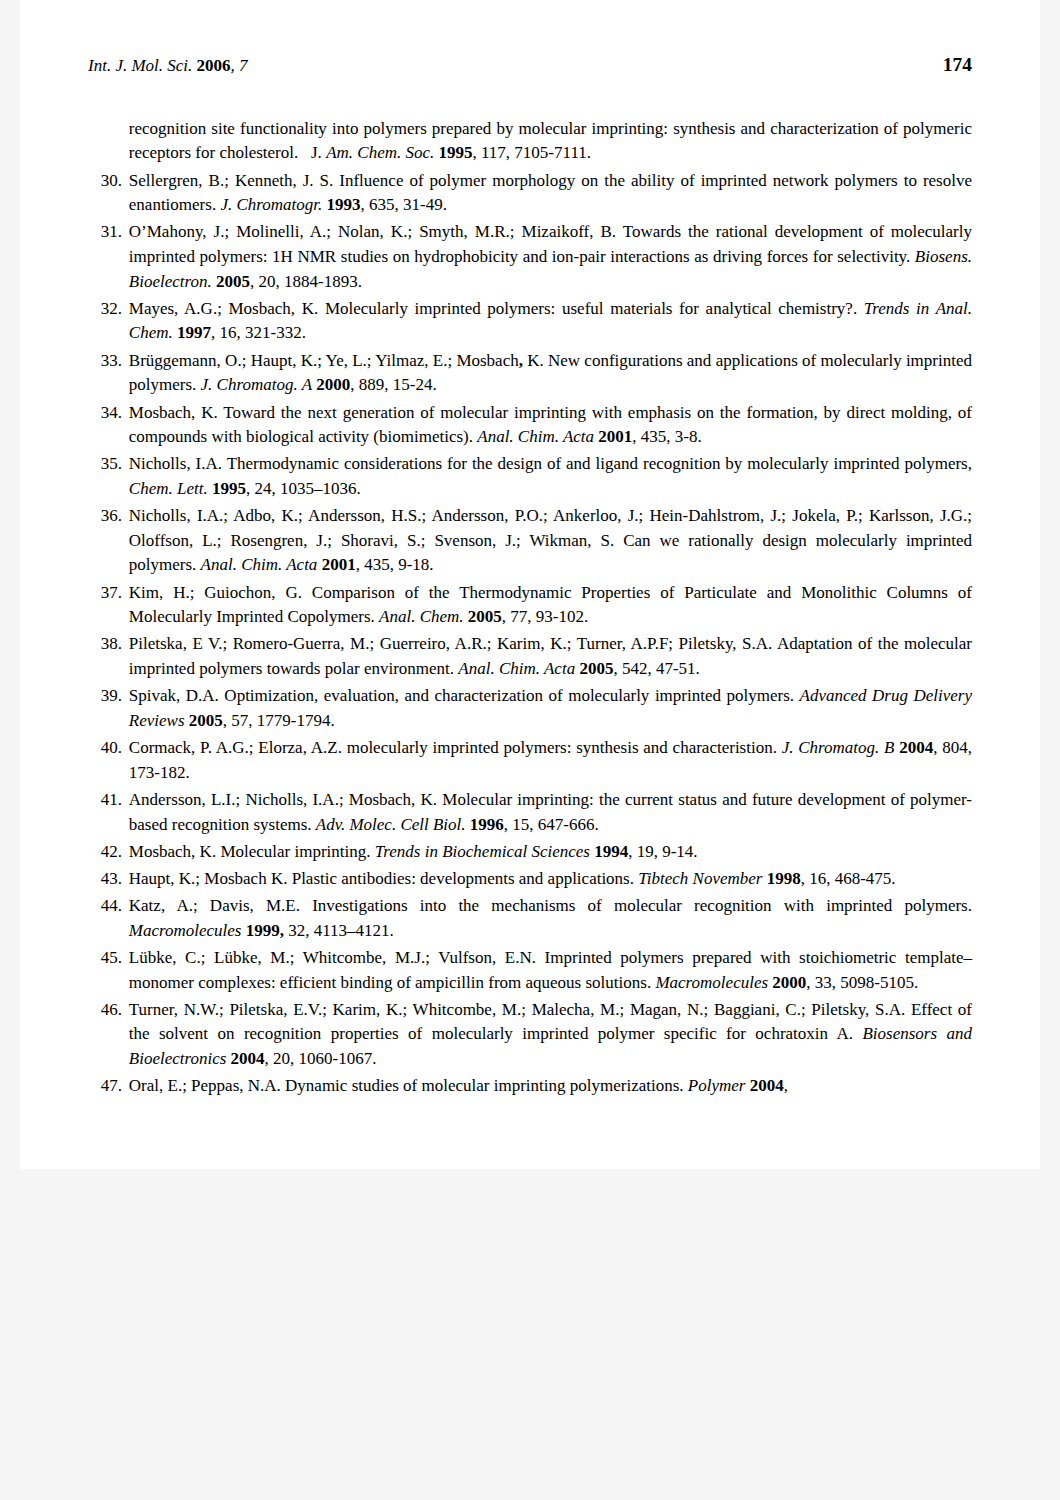Int. J. Mol. Sci. 2006, 7
174
recognition site functionality into polymers prepared by molecular imprinting: synthesis and characterization of polymeric receptors for cholesterol. J. Am. Chem. Soc. 1995, 117, 7105-7111.
30. Sellergren, B.; Kenneth, J. S. Influence of polymer morphology on the ability of imprinted network polymers to resolve enantiomers. J. Chromatogr. 1993, 635, 31-49.
31. O’Mahony, J.; Molinelli, A.; Nolan, K.; Smyth, M.R.; Mizaikoff, B. Towards the rational development of molecularly imprinted polymers: 1H NMR studies on hydrophobicity and ion-pair interactions as driving forces for selectivity. Biosens. Bioelectron. 2005, 20, 1884-1893.
32. Mayes, A.G.; Mosbach, K. Molecularly imprinted polymers: useful materials for analytical chemistry?. Trends in Anal. Chem. 1997, 16, 321-332.
33. Brüggemann, O.; Haupt, K.; Ye, L.; Yilmaz, E.; Mosbach, K. New configurations and applications of molecularly imprinted polymers. J. Chromatog. A 2000, 889, 15-24.
34. Mosbach, K. Toward the next generation of molecular imprinting with emphasis on the formation, by direct molding, of compounds with biological activity (biomimetics). Anal. Chim. Acta 2001, 435, 3-8.
35. Nicholls, I.A. Thermodynamic considerations for the design of and ligand recognition by molecularly imprinted polymers, Chem. Lett. 1995, 24, 1035–1036.
36. Nicholls, I.A.; Adbo, K.; Andersson, H.S.; Andersson, P.O.; Ankerloo, J.; Hein-Dahlstrom, J.; Jokela, P.; Karlsson, J.G.; Oloffson, L.; Rosengren, J.; Shoravi, S.; Svenson, J.; Wikman, S. Can we rationally design molecularly imprinted polymers. Anal. Chim. Acta 2001, 435, 9-18.
37. Kim, H.; Guiochon, G. Comparison of the Thermodynamic Properties of Particulate and Monolithic Columns of Molecularly Imprinted Copolymers. Anal. Chem. 2005, 77, 93-102.
38. Piletska, E V.; Romero-Guerra, M.; Guerreiro, A.R.; Karim, K.; Turner, A.P.F; Piletsky, S.A. Adaptation of the molecular imprinted polymers towards polar environment. Anal. Chim. Acta 2005, 542, 47-51.
39. Spivak, D.A. Optimization, evaluation, and characterization of molecularly imprinted polymers. Advanced Drug Delivery Reviews 2005, 57, 1779-1794.
40. Cormack, P. A.G.; Elorza, A.Z. molecularly imprinted polymers: synthesis and characteristion. J. Chromatog. B 2004, 804, 173-182.
41. Andersson, L.I.; Nicholls, I.A.; Mosbach, K. Molecular imprinting: the current status and future development of polymer-based recognition systems. Adv. Molec. Cell Biol. 1996, 15, 647-666.
42. Mosbach, K. Molecular imprinting. Trends in Biochemical Sciences 1994, 19, 9-14.
43. Haupt, K.; Mosbach K. Plastic antibodies: developments and applications. Tibtech November 1998, 16, 468-475.
44. Katz, A.; Davis, M.E. Investigations into the mechanisms of molecular recognition with imprinted polymers. Macromolecules 1999, 32, 4113–4121.
45. Lübke, C.; Lübke, M.; Whitcombe, M.J.; Vulfson, E.N. Imprinted polymers prepared with stoichiometric template–monomer complexes: efficient binding of ampicillin from aqueous solutions. Macromolecules 2000, 33, 5098-5105.
46. Turner, N.W.; Piletska, E.V.; Karim, K.; Whitcombe, M.; Malecha, M.; Magan, N.; Baggiani, C.; Piletsky, S.A. Effect of the solvent on recognition properties of molecularly imprinted polymer specific for ochratoxin A. Biosensors and Bioelectronics 2004, 20, 1060-1067.
47. Oral, E.; Peppas, N.A. Dynamic studies of molecular imprinting polymerizations. Polymer 2004,